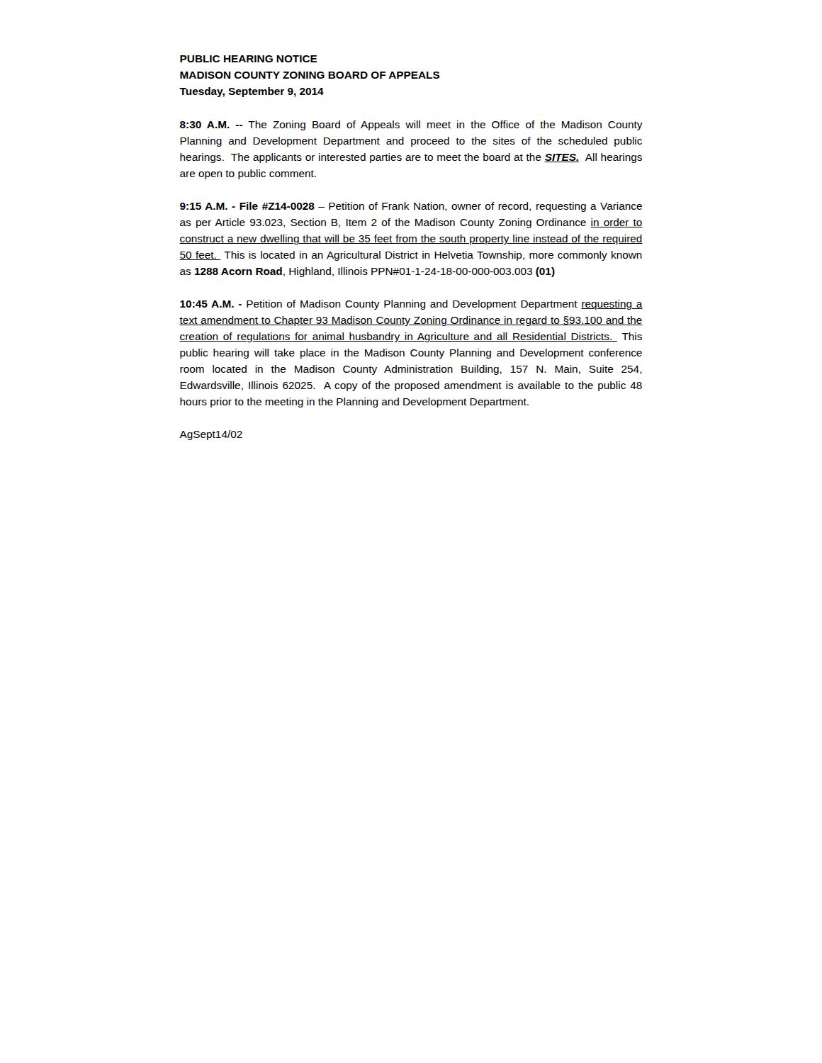PUBLIC HEARING NOTICE
MADISON COUNTY ZONING BOARD OF APPEALS
Tuesday, September 9, 2014
8:30 A.M. -- The Zoning Board of Appeals will meet in the Office of the Madison County Planning and Development Department and proceed to the sites of the scheduled public hearings. The applicants or interested parties are to meet the board at the SITES. All hearings are open to public comment.
9:15 A.M. - File #Z14-0028 – Petition of Frank Nation, owner of record, requesting a Variance as per Article 93.023, Section B, Item 2 of the Madison County Zoning Ordinance in order to construct a new dwelling that will be 35 feet from the south property line instead of the required 50 feet. This is located in an Agricultural District in Helvetia Township, more commonly known as 1288 Acorn Road, Highland, Illinois PPN#01-1-24-18-00-000-003.003 (01)
10:45 A.M. - Petition of Madison County Planning and Development Department requesting a text amendment to Chapter 93 Madison County Zoning Ordinance in regard to §93.100 and the creation of regulations for animal husbandry in Agriculture and all Residential Districts. This public hearing will take place in the Madison County Planning and Development conference room located in the Madison County Administration Building, 157 N. Main, Suite 254, Edwardsville, Illinois 62025. A copy of the proposed amendment is available to the public 48 hours prior to the meeting in the Planning and Development Department.
AgSept14/02